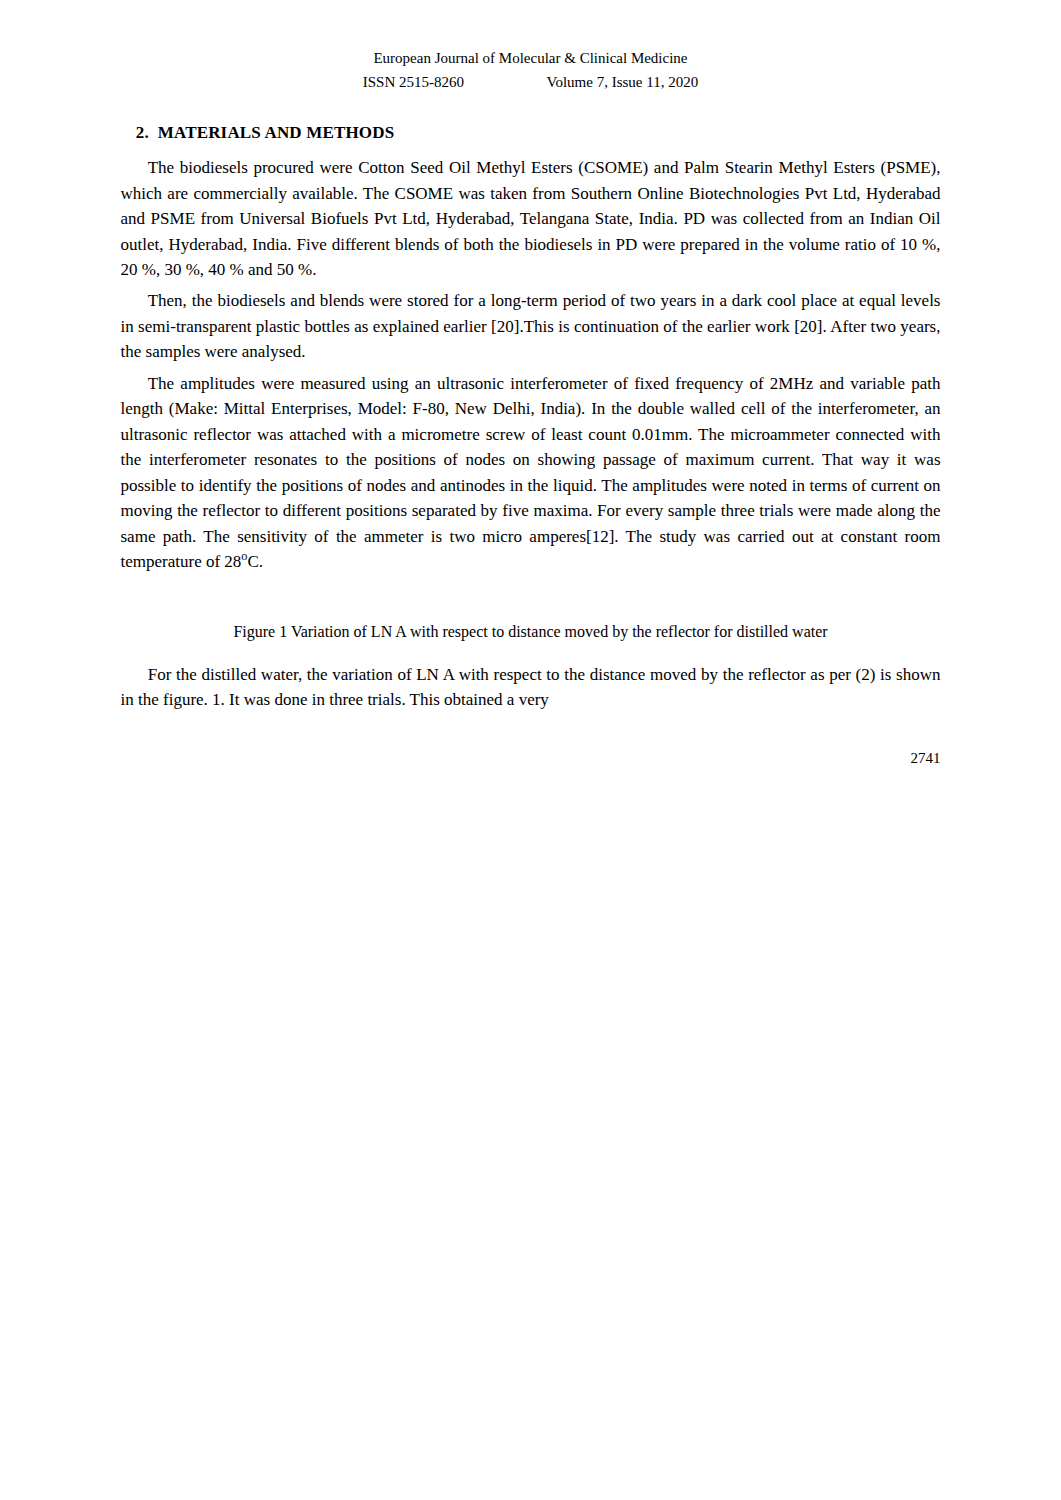European Journal of Molecular & Clinical Medicine ISSN 2515-8260 Volume 7, Issue 11, 2020
2. MATERIALS AND METHODS
The biodiesels procured were Cotton Seed Oil Methyl Esters (CSOME) and Palm Stearin Methyl Esters (PSME), which are commercially available. The CSOME was taken from Southern Online Biotechnologies Pvt Ltd, Hyderabad and PSME from Universal Biofuels Pvt Ltd, Hyderabad, Telangana State, India. PD was collected from an Indian Oil outlet, Hyderabad, India. Five different blends of both the biodiesels in PD were prepared in the volume ratio of 10 %, 20 %, 30 %, 40 % and 50 %.
Then, the biodiesels and blends were stored for a long-term period of two years in a dark cool place at equal levels in semi-transparent plastic bottles as explained earlier [20].This is continuation of the earlier work [20]. After two years, the samples were analysed.
The amplitudes were measured using an ultrasonic interferometer of fixed frequency of 2MHz and variable path length (Make: Mittal Enterprises, Model: F-80, New Delhi, India). In the double walled cell of the interferometer, an ultrasonic reflector was attached with a micrometre screw of least count 0.01mm. The microammeter connected with the interferometer resonates to the positions of nodes on showing passage of maximum current. That way it was possible to identify the positions of nodes and antinodes in the liquid. The amplitudes were noted in terms of current on moving the reflector to different positions separated by five maxima. For every sample three trials were made along the same path. The sensitivity of the ammeter is two micro amperes[12]. The study was carried out at constant room temperature of 28oC.
Figure 1 Variation of LN A with respect to distance moved by the reflector for distilled water
For the distilled water, the variation of LN A with respect to the distance moved by the reflector as per (2) is shown in the figure. 1. It was done in three trials. This obtained a very
2741